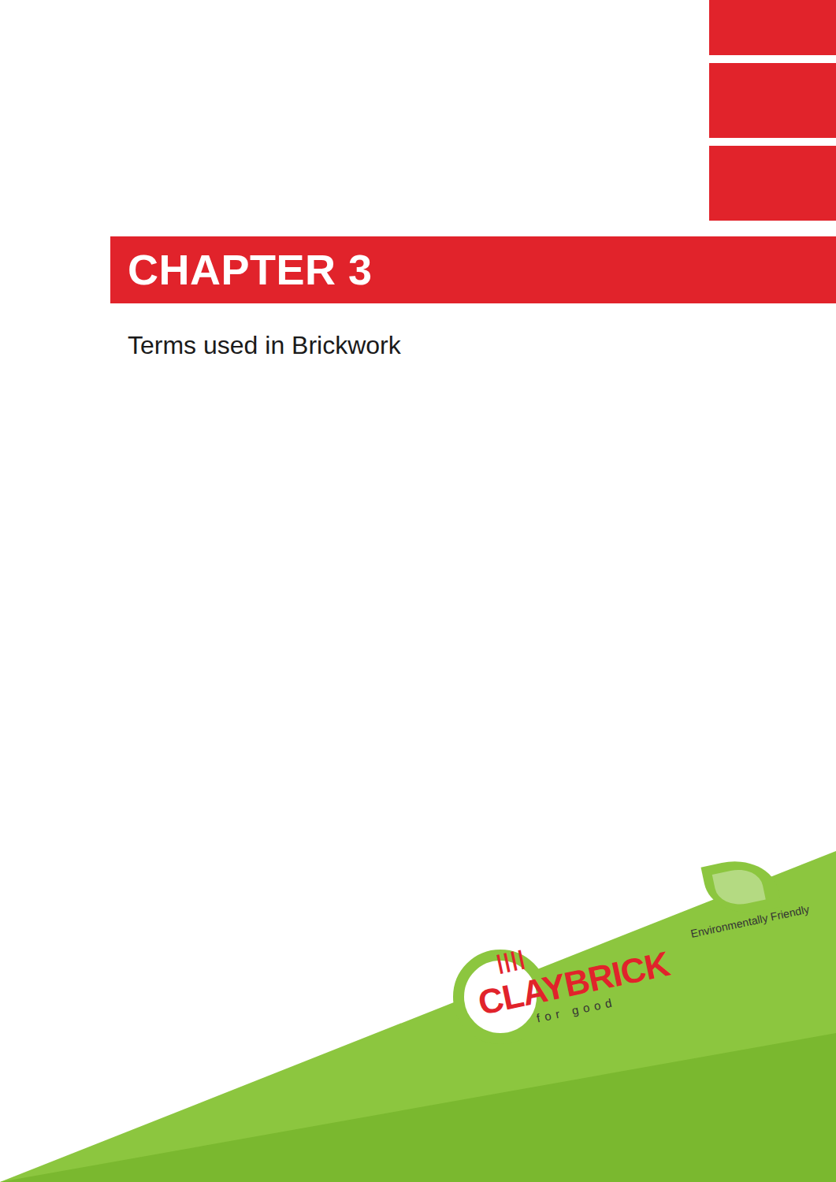CHAPTER 3
Terms used in Brickwork
||||
CLAY BRICK
for good
Environmentally Friendly